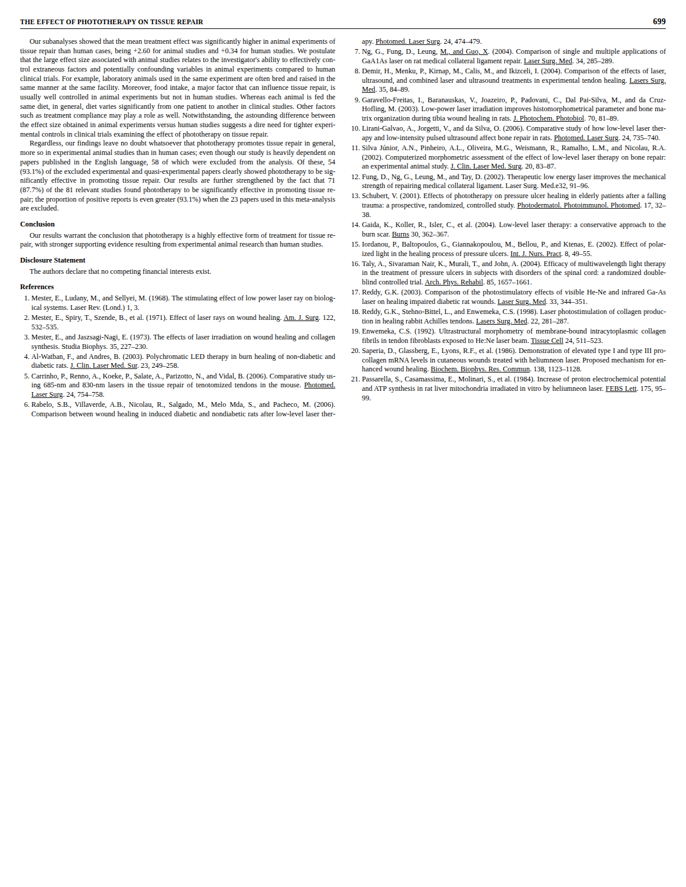The Effect of Phototherapy on Tissue Repair 699
Our subanalyses showed that the mean treatment effect was significantly higher in animal experiments of tissue repair than human cases, being +2.60 for animal studies and +0.34 for human studies. We postulate that the large effect size associated with animal studies relates to the investigator's ability to effectively control extraneous factors and potentially confounding variables in animal experiments compared to human clinical trials. For example, laboratory animals used in the same experiment are often bred and raised in the same manner at the same facility. Moreover, food intake, a major factor that can influence tissue repair, is usually well controlled in animal experiments but not in human studies. Whereas each animal is fed the same diet, in general, diet varies significantly from one patient to another in clinical studies. Other factors such as treatment compliance may play a role as well. Notwithstanding, the astounding difference between the effect size obtained in animal experiments versus human studies suggests a dire need for tighter experimental controls in clinical trials examining the effect of phototherapy on tissue repair.
Regardless, our findings leave no doubt whatsoever that phototherapy promotes tissue repair in general, more so in experimental animal studies than in human cases; even though our study is heavily dependent on papers published in the English language, 58 of which were excluded from the analysis. Of these, 54 (93.1%) of the excluded experimental and quasi-experimental papers clearly showed phototherapy to be significantly effective in promoting tissue repair. Our results are further strengthened by the fact that 71 (87.7%) of the 81 relevant studies found phototherapy to be significantly effective in promoting tissue repair; the proportion of positive reports is even greater (93.1%) when the 23 papers used in this meta-analysis are excluded.
Conclusion
Our results warrant the conclusion that phototherapy is a highly effective form of treatment for tissue repair, with stronger supporting evidence resulting from experimental animal research than human studies.
Disclosure Statement
The authors declare that no competing financial interests exist.
References
Mester, E., Ludany, M., and Sellyei, M. (1968). The stimulating effect of low power laser ray on biological systems. Laser Rev. (Lond.) 1, 3.
Mester, E., Spiry, T., Szende, B., et al. (1971). Effect of laser rays on wound healing. Am. J. Surg. 122, 532–535.
Mester, E., and Jaszsagi-Nagi, E. (1973). The effects of laser irradiation on wound healing and collagen synthesis. Studia Biophys. 35, 227–230.
Al-Watban, F., and Andres, B. (2003). Polychromatic LED therapy in burn healing of non-diabetic and diabetic rats. J. Clin. Laser Med. Sur. 23, 249–258.
Carrinho, P., Renno, A., Koeke, P., Salate, A., Parizotto, N., and Vidal, B. (2006). Comparative study using 685-nm and 830-nm lasers in the tissue repair of tenotomized tendons in the mouse. Photomed. Laser Surg. 24, 754–758.
Rabelo, S.B., Villaverde, A.B., Nicolau, R., Salgado, M., Melo Mda, S., and Pacheco, M. (2006). Comparison between wound healing in induced diabetic and nondiabetic rats after low-level laser therapy. Photomed. Laser Surg. 24, 474–479.
Ng, G., Fung, D., Leung, M., and Guo, X. (2004). Comparison of single and multiple applications of GaA1As laser on rat medical collateral ligament repair. Laser Surg. Med. 34, 285–289.
Demir, H., Menku, P., Kirnap, M., Calis, M., and Ikizceli, I. (2004). Comparison of the effects of laser, ultrasound, and combined laser and ultrasound treatments in experimental tendon healing. Lasers Surg. Med. 35, 84–89.
Garavello-Freitas, I., Baranauskas, V., Joazeiro, P., Padovani, C., Dal Pai-Silva, M., and da Cruz-Hofling, M. (2003). Low-power laser irradiation improves histomorphometrical parameter and bone matrix organization during tibia wound healing in rats. J. Photochem. Photobiol. 70, 81–89.
Lirani-Galvao, A., Jorgetti, V., and da Silva, O. (2006). Comparative study of how low-level laser therapy and low-intensity pulsed ultrasound affect bone repair in rats. Photomed. Laser Surg. 24, 735–740.
Silva Júnior, A.N., Pinheiro, A.L., Oliveira, M.G., Weismann, R., Ramalho, L.M., and Nicolau, R.A. (2002). Computerized morphometric assessment of the effect of low-level laser therapy on bone repair: an experimental animal study. J. Clin. Laser Med. Surg. 20, 83–87.
Fung, D., Ng, G., Leung, M., and Tay, D. (2002). Therapeutic low energy laser improves the mechanical strength of repairing medical collateral ligament. Laser Surg. Med.e32, 91–96.
Schubert, V. (2001). Effects of phototherapy on pressure ulcer healing in elderly patients after a falling trauma: a prospective, randomized, controlled study. Photodermatol. Photoimmunol. Photomed. 17, 32–38.
Gaida, K., Koller, R., Isler, C., et al. (2004). Low-level laser therapy: a conservative approach to the burn scar. Burns 30, 362–367.
Iordanou, P., Baltopoulos, G., Giannakopoulou, M., Bellou, P., and Ktenas, E. (2002). Effect of polarized light in the healing process of pressure ulcers. Int. J. Nurs. Pract. 8, 49–55.
Taly, A., Sivaraman Nair, K., Murali, T., and John, A. (2004). Efficacy of multiwavelength light therapy in the treatment of pressure ulcers in subjects with disorders of the spinal cord: a randomized double-blind controlled trial. Arch. Phys. Rehabil. 85, 1657–1661.
Reddy, G.K. (2003). Comparison of the photostimulatory effects of visible He-Ne and infrared Ga-As laser on healing impaired diabetic rat wounds. Laser Surg. Med. 33, 344–351.
Reddy, G.K., Stehno-Bittel, L., and Enwemeka, C.S. (1998). Laser photostimulation of collagen production in healing rabbit Achilles tendons. Lasers Surg. Med. 22, 281–287.
Enwemeka, C.S. (1992). Ultrastructural morphometry of membrane-bound intracytoplasmic collagen fibrils in tendon fibroblasts exposed to He:Ne laser beam. Tissue Cell 24, 511–523.
Saperia, D., Glassberg, E., Lyons, R.F., et al. (1986). Demonstration of elevated type I and type III procollagen mRNA levels in cutaneous wounds treated with heliumneon laser. Proposed mechanism for enhanced wound healing. Biochem. Biophys. Res. Commun. 138, 1123–1128.
Passarella, S., Casamassima, E., Molinari, S., et al. (1984). Increase of proton electrochemical potential and ATP synthesis in rat liver mitochondria irradiated in vitro by heliumneon laser. FEBS Lett. 175, 95–99.